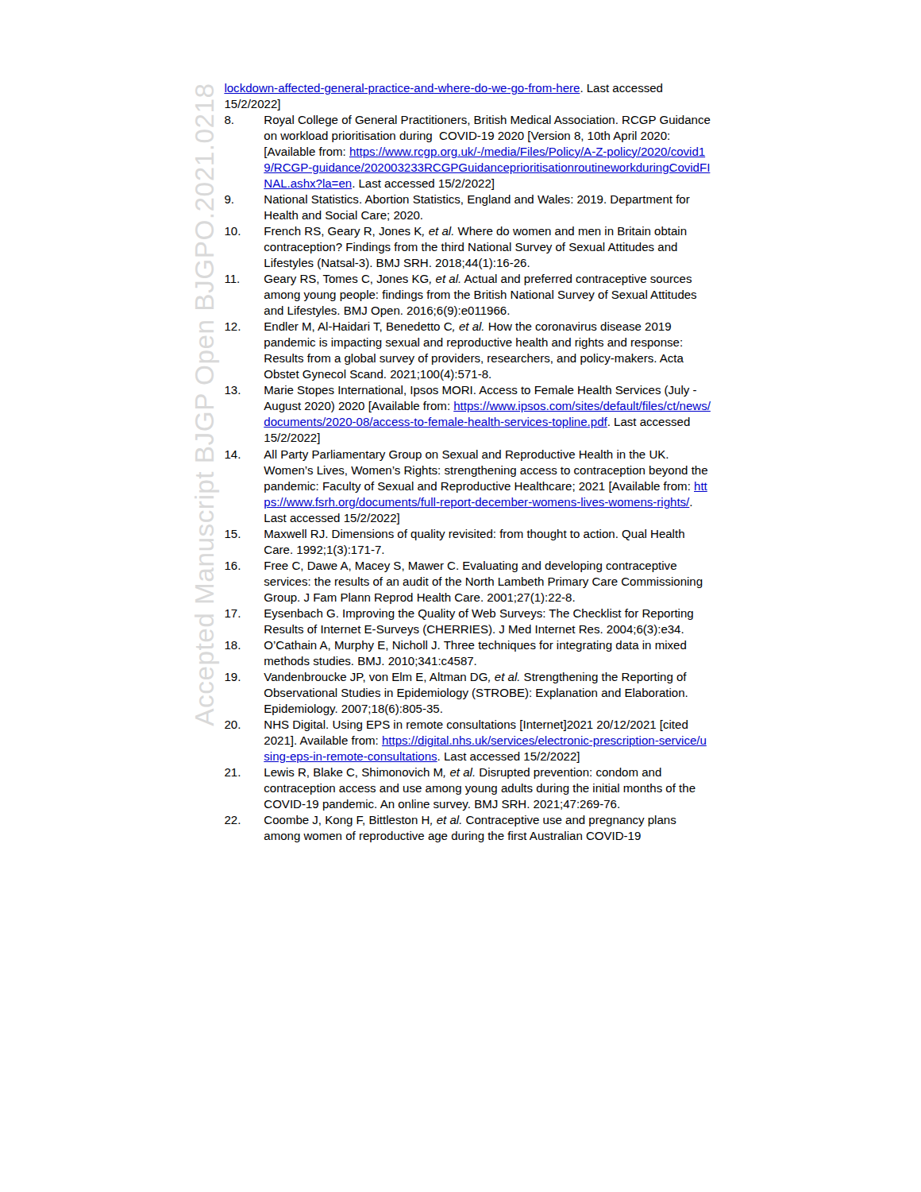Accepted Manuscript BJGP Open BJGPO.2021.0218
lockdown-affected-general-practice-and-where-do-we-go-from-here. Last accessed 15/2/2022]
8.
Royal College of General Practitioners, British Medical Association. RCGP Guidance on workload prioritisation during COVID-19 2020 [Version 8, 10th April 2020:[Available from: https://www.rcgp.org.uk/-/media/Files/Policy/A-Z-policy/2020/covid19/RCGP-guidance/202003233RCGPGuidanceprioritisationroutineworkduringCovidFINAL.ashx?la=en. Last accessed 15/2/2022]
9.
National Statistics. Abortion Statistics, England and Wales: 2019. Department for Health and Social Care; 2020.
10.
French RS, Geary R, Jones K, et al. Where do women and men in Britain obtain contraception? Findings from the third National Survey of Sexual Attitudes and Lifestyles (Natsal-3). BMJ SRH. 2018;44(1):16-26.
11.
Geary RS, Tomes C, Jones KG, et al. Actual and preferred contraceptive sources among young people: findings from the British National Survey of Sexual Attitudes and Lifestyles. BMJ Open. 2016;6(9):e011966.
12.
Endler M, Al-Haidari T, Benedetto C, et al. How the coronavirus disease 2019 pandemic is impacting sexual and reproductive health and rights and response: Results from a global survey of providers, researchers, and policy-makers. Acta Obstet Gynecol Scand. 2021;100(4):571-8.
13.
Marie Stopes International, Ipsos MORI. Access to Female Health Services (July -August 2020) 2020 [Available from: https://www.ipsos.com/sites/default/files/ct/news/documents/2020-08/access-to-female-health-services-topline.pdf. Last accessed 15/2/2022]
14.
All Party Parliamentary Group on Sexual and Reproductive Health in the UK. Women’s Lives, Women’s Rights: strengthening access to contraception beyond the pandemic: Faculty of Sexual and Reproductive Healthcare; 2021 [Available from: https://www.fsrh.org/documents/full-report-december-womens-lives-womens-rights/. Last accessed 15/2/2022]
15.
Maxwell RJ. Dimensions of quality revisited: from thought to action. Qual Health Care. 1992;1(3):171-7.
16.
Free C, Dawe A, Macey S, Mawer C. Evaluating and developing contraceptive services: the results of an audit of the North Lambeth Primary Care Commissioning Group. J Fam Plann Reprod Health Care. 2001;27(1):22-8.
17.
Eysenbach G. Improving the Quality of Web Surveys: The Checklist for Reporting Results of Internet E-Surveys (CHERRIES). J Med Internet Res. 2004;6(3):e34.
18.
O’Cathain A, Murphy E, Nicholl J. Three techniques for integrating data in mixed methods studies. BMJ. 2010;341:c4587.
19.
Vandenbroucke JP, von Elm E, Altman DG, et al. Strengthening the Reporting of Observational Studies in Epidemiology (STROBE): Explanation and Elaboration. Epidemiology. 2007;18(6):805-35.
20.
NHS Digital. Using EPS in remote consultations [Internet]2021 20/12/2021 [cited 2021]. Available from: https://digital.nhs.uk/services/electronic-prescription-service/using-eps-in-remote-consultations. Last accessed 15/2/2022]
21.
Lewis R, Blake C, Shimonovich M, et al. Disrupted prevention: condom and contraception access and use among young adults during the initial months of the COVID-19 pandemic. An online survey. BMJ SRH. 2021;47:269-76.
22.
Coombe J, Kong F, Bittleston H, et al. Contraceptive use and pregnancy plans among women of reproductive age during the first Australian COVID-19